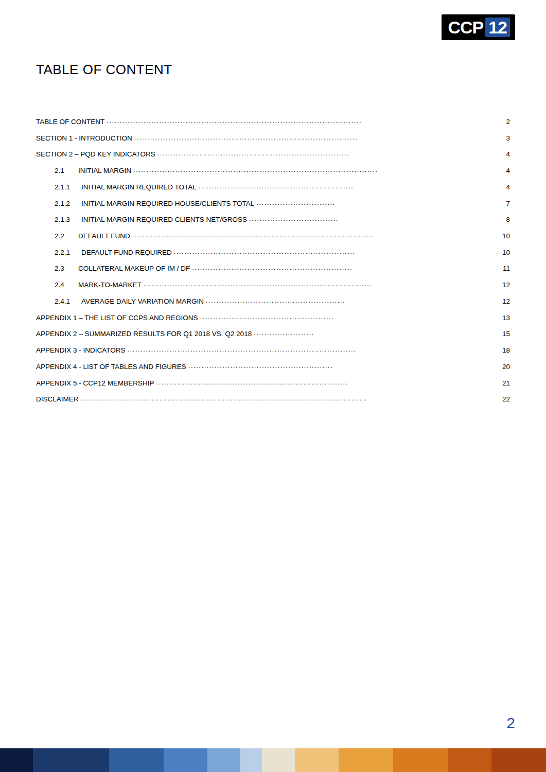CCP 12
TABLE OF CONTENT
TABLE OF CONTENT ................................................................................................. 2
SECTION 1 - INTRODUCTION ..................................................................................... 3
SECTION 2 – PQD KEY INDICATORS ......................................................................... 4
2.1 INITIAL MARGIN ............................................................................................. 4
2.1.1 INITIAL MARGIN REQUIRED TOTAL ........................................................... 4
2.1.2 INITIAL MARGIN REQUIRED HOUSE/CLIENTS TOTAL .............................. 7
2.1.3 INITIAL MARGIN REQUIRED CLIENTS NET/GROSS .................................. 8
2.2 DEFAULT FUND ............................................................................................ 10
2.2.1 DEFAULT FUND REQUIRED ..................................................................... 10
2.3 COLLATERAL MAKEUP OF IM / DF ............................................................. 11
2.4 MARK-TO-MARKET ....................................................................................... 12
2.4.1 AVERAGE DAILY VARIATION MARGIN ..................................................... 12
APPENDIX 1 – THE LIST OF CCPS AND REGIONS ................................................... 13
APPENDIX 2 – SUMMARIZED RESULTS FOR Q1 2018 VS. Q2 2018 ....................... 15
APPENDIX 3 - INDICATORS ....................................................................................... 18
APPENDIX 4 - LIST OF TABLES AND FIGURES ....................................................... 20
APPENDIX 5 - CCP12 MEMBERSHIP ......................................................................... 21
DISCLAIMER ............................................................................................................. 22
2